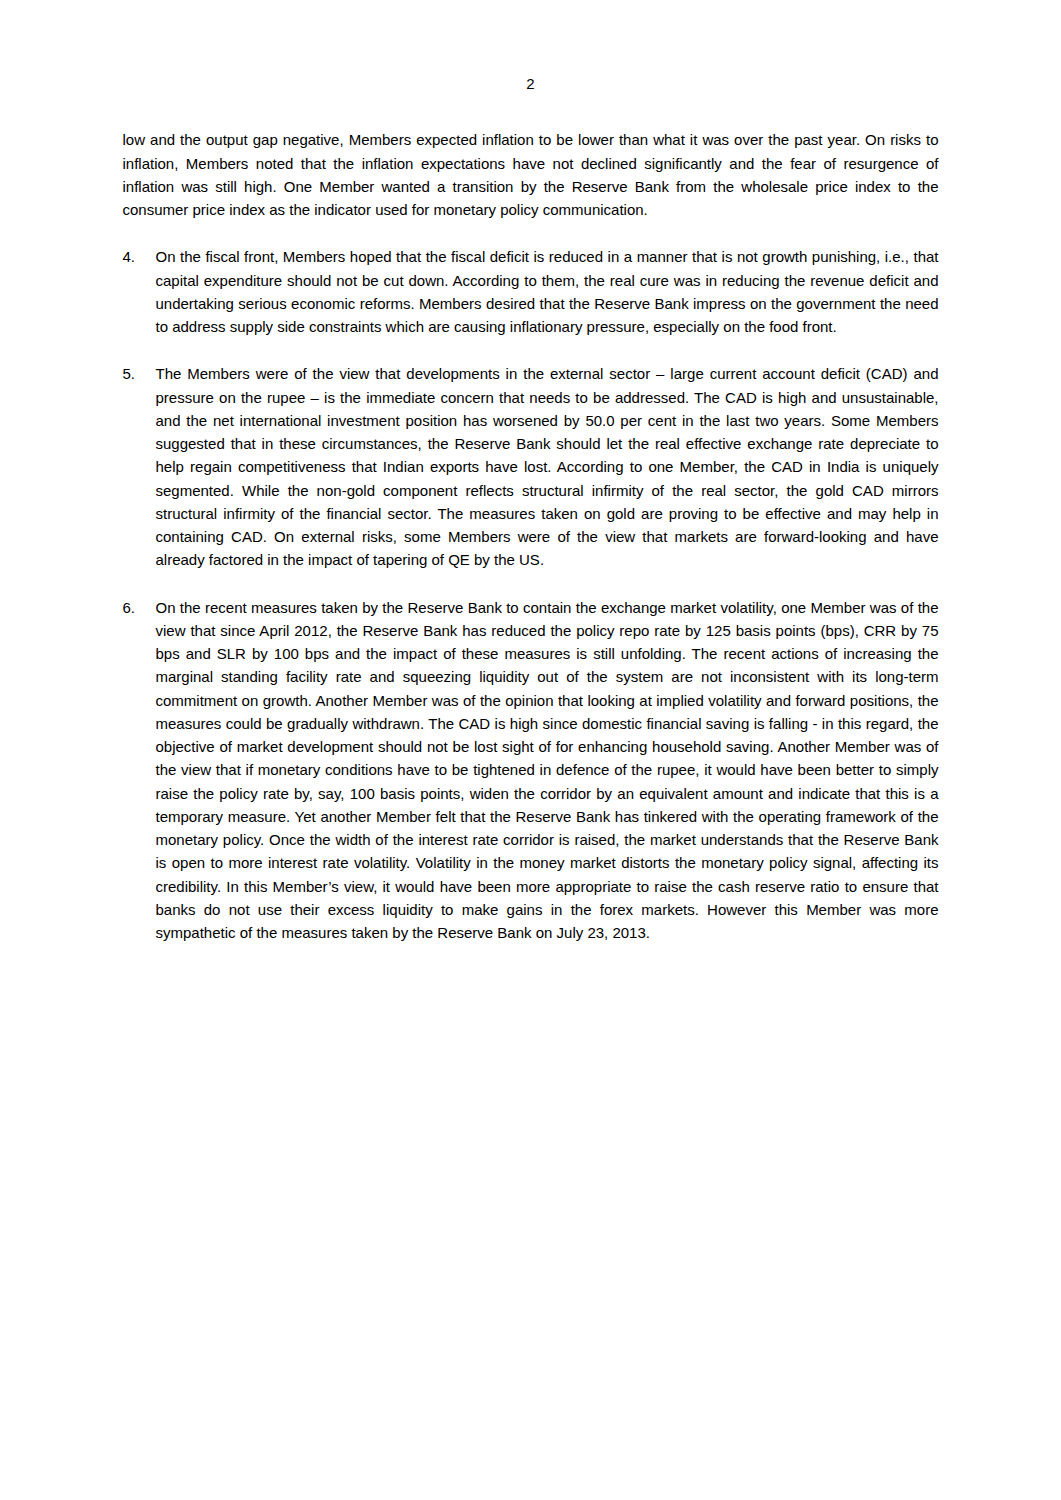2
low and the output gap negative, Members expected inflation to be lower than what it was over the past year. On risks to inflation, Members noted that the inflation expectations have not declined significantly and the fear of resurgence of inflation was still high. One Member wanted a transition by the Reserve Bank from the wholesale price index to the consumer price index as the indicator used for monetary policy communication.
On the fiscal front, Members hoped that the fiscal deficit is reduced in a manner that is not growth punishing, i.e., that capital expenditure should not be cut down. According to them, the real cure was in reducing the revenue deficit and undertaking serious economic reforms. Members desired that the Reserve Bank impress on the government the need to address supply side constraints which are causing inflationary pressure, especially on the food front.
The Members were of the view that developments in the external sector – large current account deficit (CAD) and pressure on the rupee – is the immediate concern that needs to be addressed. The CAD is high and unsustainable, and the net international investment position has worsened by 50.0 per cent in the last two years. Some Members suggested that in these circumstances, the Reserve Bank should let the real effective exchange rate depreciate to help regain competitiveness that Indian exports have lost. According to one Member, the CAD in India is uniquely segmented. While the non-gold component reflects structural infirmity of the real sector, the gold CAD mirrors structural infirmity of the financial sector. The measures taken on gold are proving to be effective and may help in containing CAD. On external risks, some Members were of the view that markets are forward-looking and have already factored in the impact of tapering of QE by the US.
On the recent measures taken by the Reserve Bank to contain the exchange market volatility, one Member was of the view that since April 2012, the Reserve Bank has reduced the policy repo rate by 125 basis points (bps), CRR by 75 bps and SLR by 100 bps and the impact of these measures is still unfolding. The recent actions of increasing the marginal standing facility rate and squeezing liquidity out of the system are not inconsistent with its long-term commitment on growth. Another Member was of the opinion that looking at implied volatility and forward positions, the measures could be gradually withdrawn. The CAD is high since domestic financial saving is falling - in this regard, the objective of market development should not be lost sight of for enhancing household saving. Another Member was of the view that if monetary conditions have to be tightened in defence of the rupee, it would have been better to simply raise the policy rate by, say, 100 basis points, widen the corridor by an equivalent amount and indicate that this is a temporary measure. Yet another Member felt that the Reserve Bank has tinkered with the operating framework of the monetary policy. Once the width of the interest rate corridor is raised, the market understands that the Reserve Bank is open to more interest rate volatility. Volatility in the money market distorts the monetary policy signal, affecting its credibility. In this Member’s view, it would have been more appropriate to raise the cash reserve ratio to ensure that banks do not use their excess liquidity to make gains in the forex markets. However this Member was more sympathetic of the measures taken by the Reserve Bank on July 23, 2013.